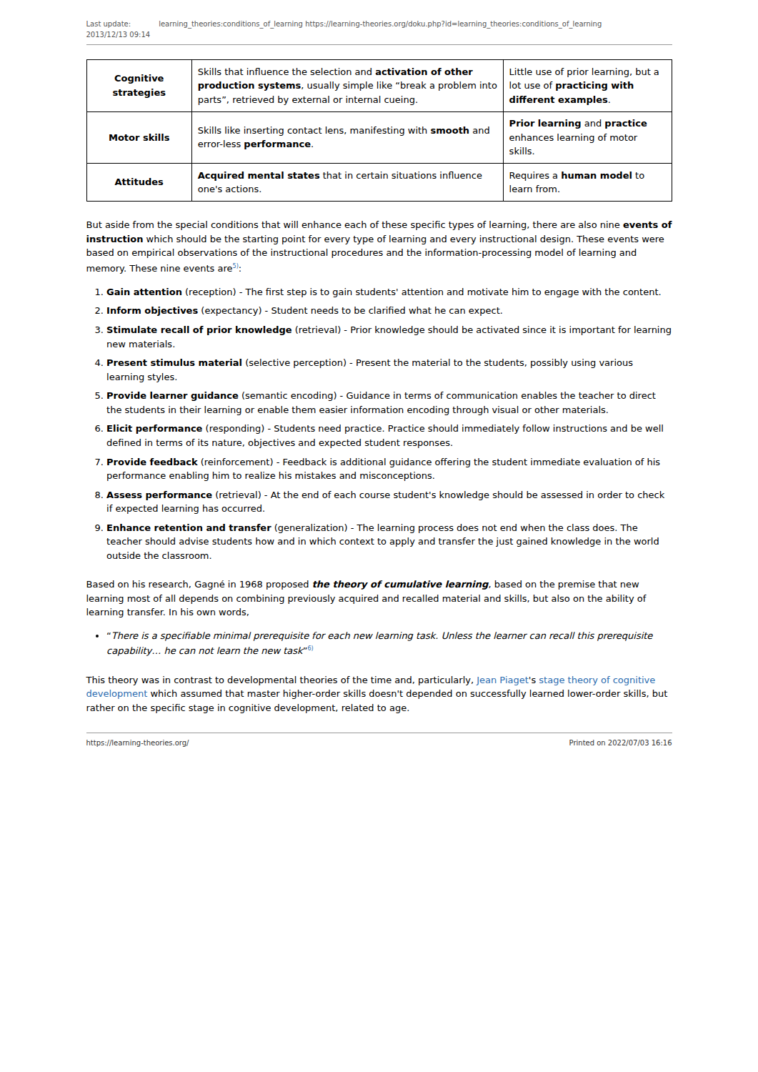Last update: 2013/12/13 09:14
learning_theories:conditions_of_learning https://learning-theories.org/doku.php?id=learning_theories:conditions_of_learning
| Cognitive strategies | Skills that influence the selection and activation of other production systems , usually simple like “break a problem into parts”, retrieved by external or internal cueing. | Little use of prior learning, but a lot use of practicing with different examples . |
| Motor skills | Skills like inserting contact lens, manifesting with smooth and error-less performance . | Prior learning and practice enhances learning of motor skills. |
| Attitudes | Acquired mental states that in certain situations influence one's actions. | Requires a human model to learn from. |
But aside from the special conditions that will enhance each of these specific types of learning, there are also nine events of instruction which should be the starting point for every type of learning and every instructional design. These events were based on empirical observations of the instructional procedures and the information-processing model of learning and memory. These nine events are5):
Gain attention (reception) - The first step is to gain students' attention and motivate him to engage with the content.
Inform objectives (expectancy) - Student needs to be clarified what he can expect.
Stimulate recall of prior knowledge (retrieval) - Prior knowledge should be activated since it is important for learning new materials.
Present stimulus material (selective perception) - Present the material to the students, possibly using various learning styles.
Provide learner guidance (semantic encoding) - Guidance in terms of communication enables the teacher to direct the students in their learning or enable them easier information encoding through visual or other materials.
Elicit performance (responding) - Students need practice. Practice should immediately follow instructions and be well defined in terms of its nature, objectives and expected student responses.
Provide feedback (reinforcement) - Feedback is additional guidance offering the student immediate evaluation of his performance enabling him to realize his mistakes and misconceptions.
Assess performance (retrieval) - At the end of each course student's knowledge should be assessed in order to check if expected learning has occurred.
Enhance retention and transfer (generalization) - The learning process does not end when the class does. The teacher should advise students how and in which context to apply and transfer the just gained knowledge in the world outside the classroom.
Based on his research, Gagné in 1968 proposed the theory of cumulative learning, based on the premise that new learning most of all depends on combining previously acquired and recalled material and skills, but also on the ability of learning transfer. In his own words,
“There is a specifiable minimal prerequisite for each new learning task. Unless the learner can recall this prerequisite capability… he can not learn the new task”6)
This theory was in contrast to developmental theories of the time and, particularly, Jean Piaget's stage theory of cognitive development which assumed that master higher-order skills doesn't depended on successfully learned lower-order skills, but rather on the specific stage in cognitive development, related to age.
https://learning-theories.org/ Printed on 2022/07/03 16:16